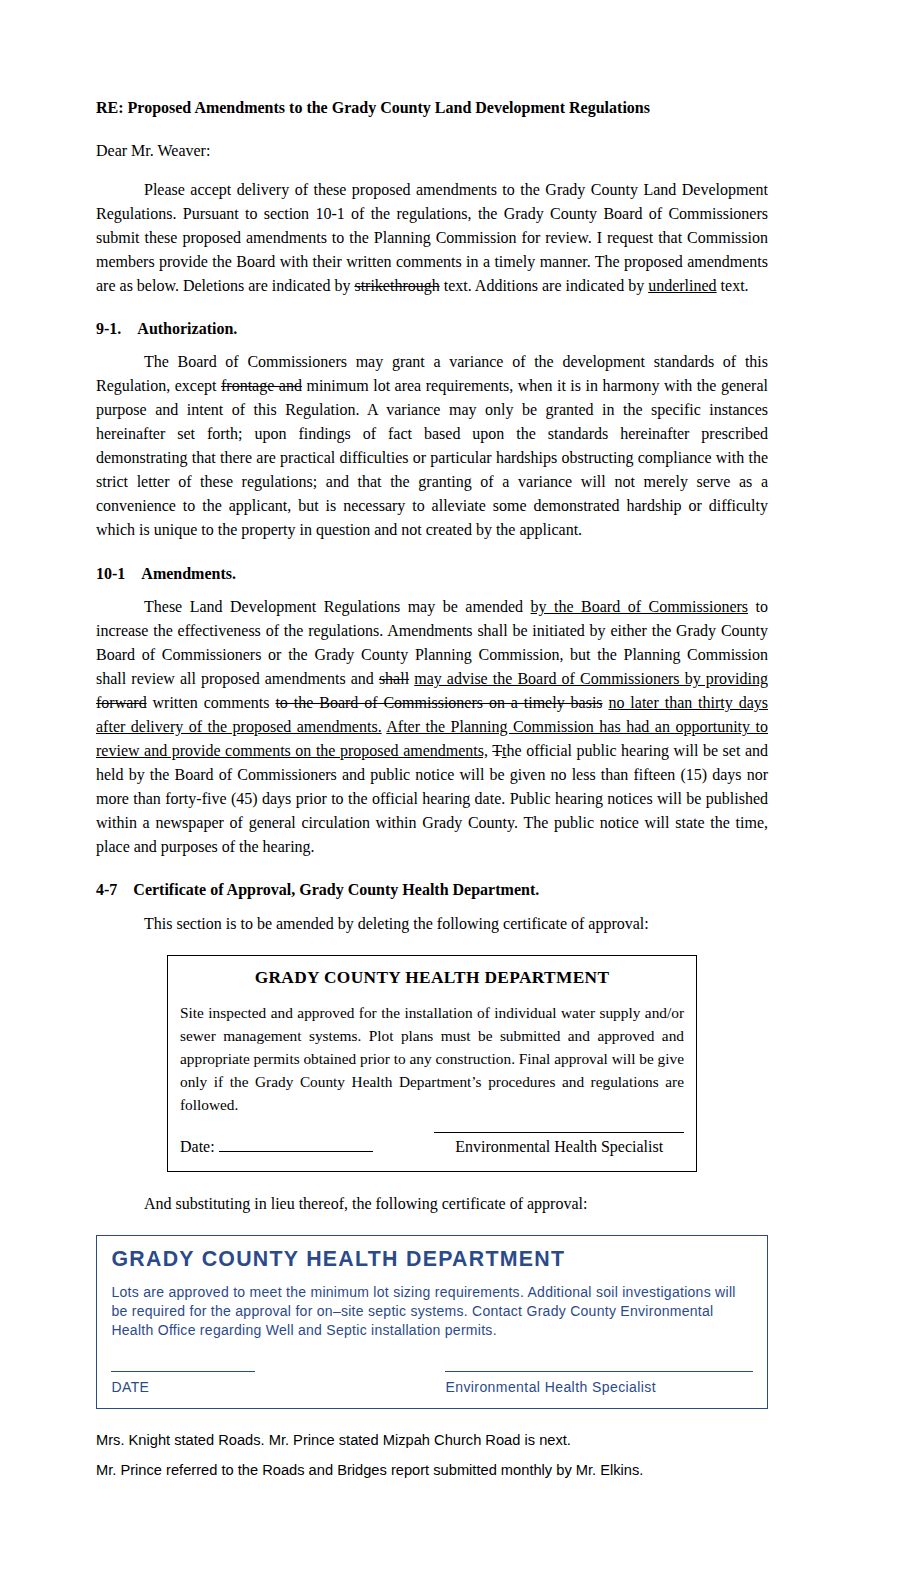RE: Proposed Amendments to the Grady County Land Development Regulations
Dear Mr. Weaver:
Please accept delivery of these proposed amendments to the Grady County Land Development Regulations. Pursuant to section 10-1 of the regulations, the Grady County Board of Commissioners submit these proposed amendments to the Planning Commission for review. I request that Commission members provide the Board with their written comments in a timely manner. The proposed amendments are as below. Deletions are indicated by strikethrough text. Additions are indicated by underlined text.
9-1. Authorization.
The Board of Commissioners may grant a variance of the development standards of this Regulation, except frontage and minimum lot area requirements, when it is in harmony with the general purpose and intent of this Regulation. A variance may only be granted in the specific instances hereinafter set forth; upon findings of fact based upon the standards hereinafter prescribed demonstrating that there are practical difficulties or particular hardships obstructing compliance with the strict letter of these regulations; and that the granting of a variance will not merely serve as a convenience to the applicant, but is necessary to alleviate some demonstrated hardship or difficulty which is unique to the property in question and not created by the applicant.
10-1 Amendments.
These Land Development Regulations may be amended by the Board of Commissioners to increase the effectiveness of the regulations. Amendments shall be initiated by either the Grady County Board of Commissioners or the Grady County Planning Commission, but the Planning Commission shall review all proposed amendments and shall may advise the Board of Commissioners by providing forward written comments to the Board of Commissioners on a timely basis no later than thirty days after delivery of the proposed amendments. After the Planning Commission has had an opportunity to review and provide comments on the proposed amendments, Tthe official public hearing will be set and held by the Board of Commissioners and public notice will be given no less than fifteen (15) days nor more than forty-five (45) days prior to the official hearing date. Public hearing notices will be published within a newspaper of general circulation within Grady County. The public notice will state the time, place and purposes of the hearing.
4-7 Certificate of Approval, Grady County Health Department.
This section is to be amended by deleting the following certificate of approval:
GRADY COUNTY HEALTH DEPARTMENT
Site inspected and approved for the installation of individual water supply and/or sewer management systems. Plot plans must be submitted and approved and appropriate permits obtained prior to any construction. Final approval will be give only if the Grady County Health Department’s procedures and regulations are followed.
Date:
Environmental Health Specialist
And substituting in lieu thereof, the following certificate of approval:
GRADY COUNTY HEALTH DEPARTMENT
Lots are approved to meet the minimum lot sizing requirements. Additional soil investigations will be required for the approval for on–site septic systems. Contact Grady County Environmental Health Office regarding Well and Septic installation permits.
DATE
Environmental Health Specialist
Mrs. Knight stated Roads. Mr. Prince stated Mizpah Church Road is next.
Mr. Prince referred to the Roads and Bridges report submitted monthly by Mr. Elkins.